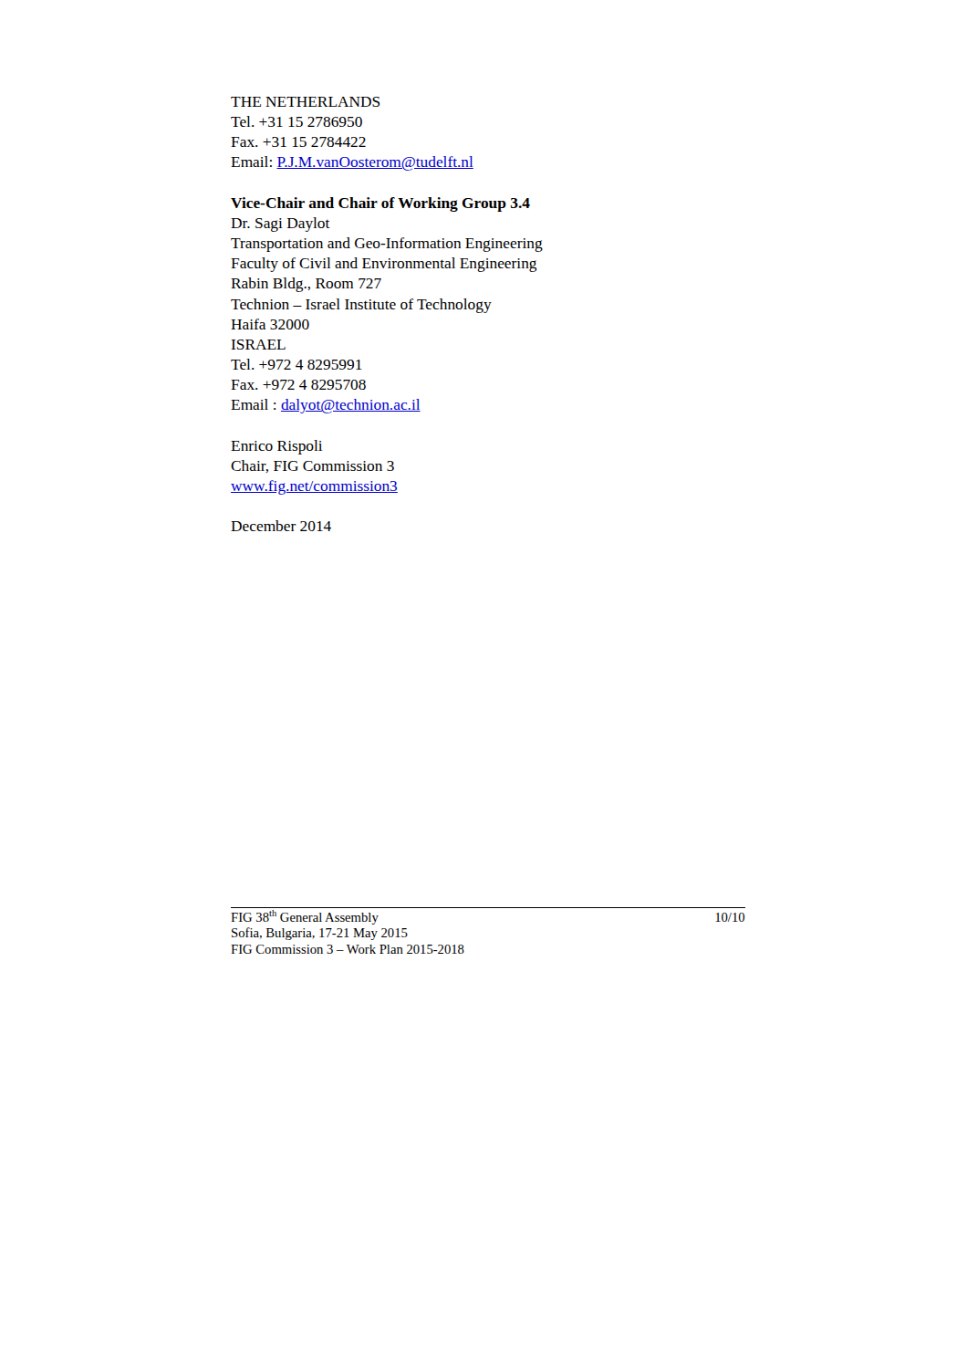THE NETHERLANDS
Tel. +31 15 2786950
Fax. +31 15 2784422
Email: P.J.M.vanOosterom@tudelft.nl
Vice-Chair and Chair of Working Group 3.4
Dr. Sagi Daylot
Transportation and Geo-Information Engineering
Faculty of Civil and Environmental Engineering
Rabin Bldg., Room 727
Technion – Israel Institute of Technology
Haifa 32000
ISRAEL
Tel. +972 4 8295991
Fax. +972 4 8295708
Email : dalyot@technion.ac.il
Enrico Rispoli
Chair, FIG Commission 3
www.fig.net/commission3
December 2014
FIG 38th General Assembly
Sofia, Bulgaria, 17-21 May 2015
FIG Commission 3 – Work Plan 2015-2018
10/10